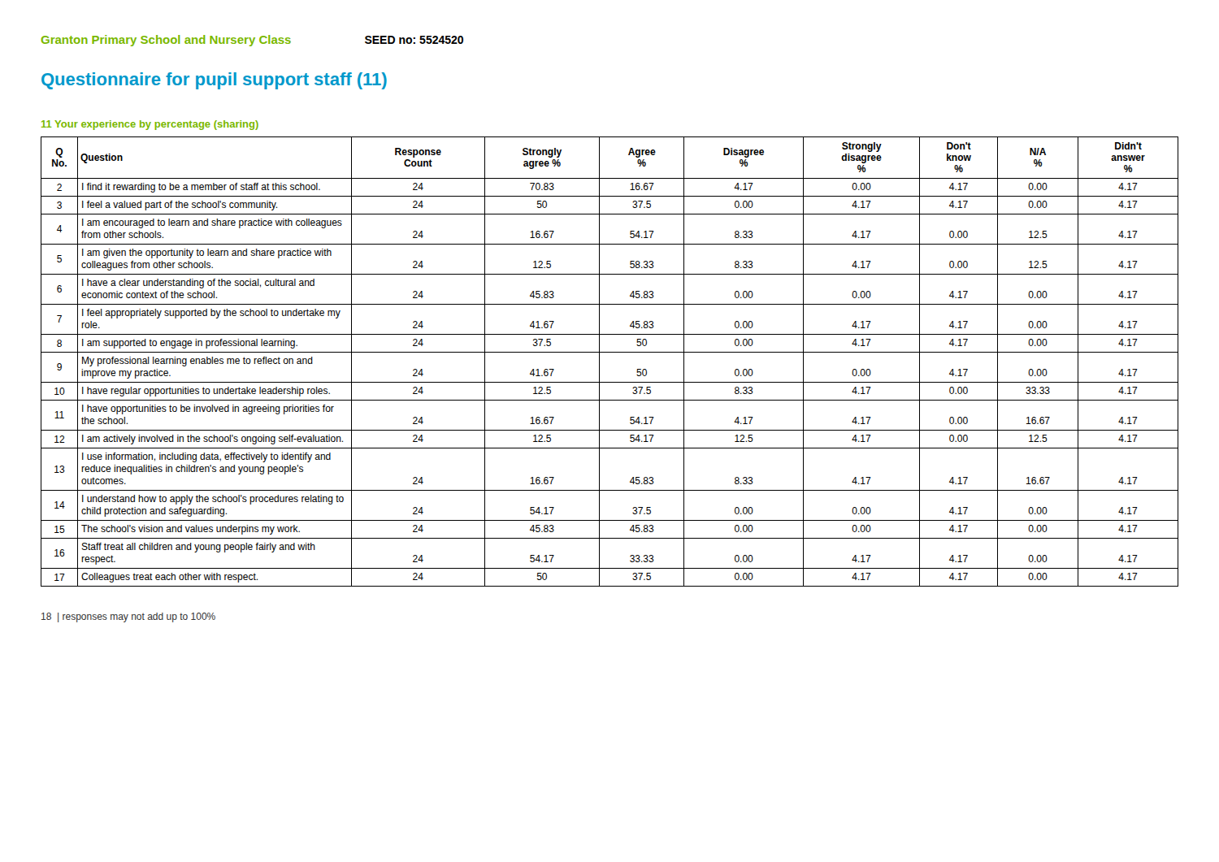Granton Primary School and Nursery Class SEED no: 5524520
Questionnaire for pupil support staff (11)
11 Your experience by percentage (sharing)
| Q No. | Question | Response Count | Strongly agree % | Agree % | Disagree % | Strongly disagree % | Don't know % | N/A % | Didn't answer % |
| --- | --- | --- | --- | --- | --- | --- | --- | --- | --- |
| 2 | I find it rewarding to be a member of staff at this school. | 24 | 70.83 | 16.67 | 4.17 | 0.00 | 4.17 | 0.00 | 4.17 |
| 3 | I feel a valued part of the school's community. | 24 | 50 | 37.5 | 0.00 | 4.17 | 4.17 | 0.00 | 4.17 |
| 4 | I am encouraged to learn and share practice with colleagues from other schools. | 24 | 16.67 | 54.17 | 8.33 | 4.17 | 0.00 | 12.5 | 4.17 |
| 5 | I am given the opportunity to learn and share practice with colleagues from other schools. | 24 | 12.5 | 58.33 | 8.33 | 4.17 | 0.00 | 12.5 | 4.17 |
| 6 | I have a clear understanding of the social, cultural and economic context of the school. | 24 | 45.83 | 45.83 | 0.00 | 0.00 | 4.17 | 0.00 | 4.17 |
| 7 | I feel appropriately supported by the school to undertake my role. | 24 | 41.67 | 45.83 | 0.00 | 4.17 | 4.17 | 0.00 | 4.17 |
| 8 | I am supported to engage in professional learning. | 24 | 37.5 | 50 | 0.00 | 4.17 | 4.17 | 0.00 | 4.17 |
| 9 | My professional learning enables me to reflect on and improve my practice. | 24 | 41.67 | 50 | 0.00 | 0.00 | 4.17 | 0.00 | 4.17 |
| 10 | I have regular opportunities to undertake leadership roles. | 24 | 12.5 | 37.5 | 8.33 | 4.17 | 0.00 | 33.33 | 4.17 |
| 11 | I have opportunities to be involved in agreeing priorities for the school. | 24 | 16.67 | 54.17 | 4.17 | 4.17 | 0.00 | 16.67 | 4.17 |
| 12 | I am actively involved in the school's ongoing self-evaluation. | 24 | 12.5 | 54.17 | 12.5 | 4.17 | 0.00 | 12.5 | 4.17 |
| 13 | I use information, including data, effectively to identify and reduce inequalities in children's and young people's outcomes. | 24 | 16.67 | 45.83 | 8.33 | 4.17 | 4.17 | 16.67 | 4.17 |
| 14 | I understand how to apply the school's procedures relating to child protection and safeguarding. | 24 | 54.17 | 37.5 | 0.00 | 0.00 | 4.17 | 0.00 | 4.17 |
| 15 | The school's vision and values underpins my work. | 24 | 45.83 | 45.83 | 0.00 | 0.00 | 4.17 | 0.00 | 4.17 |
| 16 | Staff treat all children and young people fairly and with respect. | 24 | 54.17 | 33.33 | 0.00 | 4.17 | 4.17 | 0.00 | 4.17 |
| 17 | Colleagues treat each other with respect. | 24 | 50 | 37.5 | 0.00 | 4.17 | 4.17 | 0.00 | 4.17 |
18 | responses may not add up to 100%